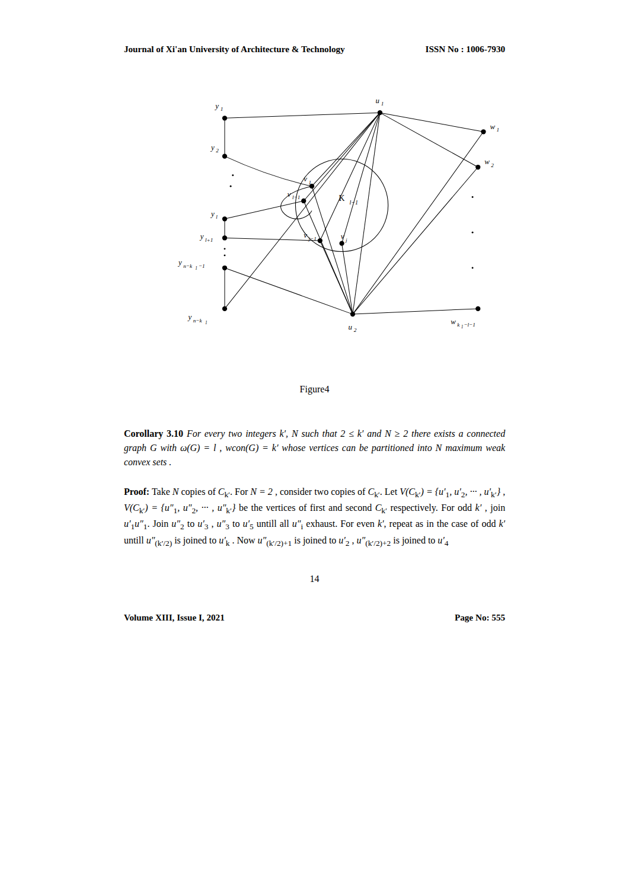Journal of Xi'an University of Architecture & Technology
ISSN No : 1006-7930
K l−1 y1 y2 yl yl+1 yn−k1−1 yn−k1 u1 u2 w1 w2 wk1−l−1 v1 vl−1 vj−1 vj
Figure4
Corollary 3.10 For every two integers k′, N such that 2 ≤ k′ and N ≥ 2 there exists a connected graph G with ω(G) = l , wcon(G) = k′ whose vertices can be partitioned into N maximum weak convex sets .
Proof: Take N copies of Ck′. For N = 2 , consider two copies of Ck′. Let V(Ck′) = {u′1, u′2, ··· , u′k′} , V(Ck′) = {u″1, u″2, ··· , u″k′} be the vertices of first and second Ck′ respectively. For odd k′ , join u′1u″1. Join u″2 to u′3 , u″3 to u′5 untill all u″i exhaust. For even k′, repeat as in the case of odd k′ untill u″(k′/2) is joined to u′k . Now u″(k′/2)+1 is joined to u′2 , u″(k′/2)+2 is joined to u′4
14
Volume XIII, Issue I, 2021
Page No: 555